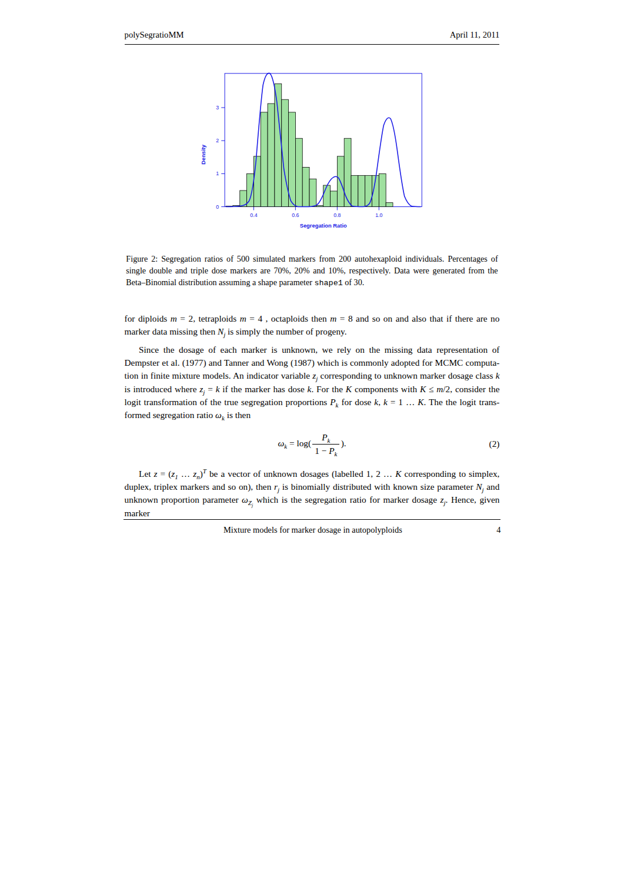polySegratioMM
April 11, 2011
0 1 2 3 Density 0.4 0.6 0.8 1.0 Segregation Ratio
Figure 2: Segregation ratios of 500 simulated markers from 200 autohexaploid individuals. Percentages of single double and triple dose markers are 70%, 20% and 10%, respectively. Data were generated from the Beta–Binomial distribution assuming a shape parameter shape1 of 30.
for diploids m = 2, tetraploids m = 4 , octaploids then m = 8 and so on and also that if there are no marker data missing then Nj is simply the number of progeny.
Since the dosage of each marker is unknown, we rely on the missing data representation of Dempster et al. (1977) and Tanner and Wong (1987) which is commonly adopted for MCMC computation in finite mixture models. An indicator variable zj corresponding to unknown marker dosage class k is introduced where zj = k if the marker has dose k. For the K components with K ≤ m/2, consider the logit transformation of the true segregation proportions Pk for dose k, k = 1 … K. The the logit transformed segregation ratio ωk is then
ωk = log(Pk 1 − Pk).
(2)
Let z = (z1 … zn)T be a vector of unknown dosages (labelled 1, 2 … K corresponding to simplex, duplex, triplex markers and so on), then rj is binomially distributed with known size parameter Nj and unknown proportion parameter ωZj which is the segregation ratio for marker dosage zj. Hence, given marker
Mixture models for marker dosage in autopolyploids
4